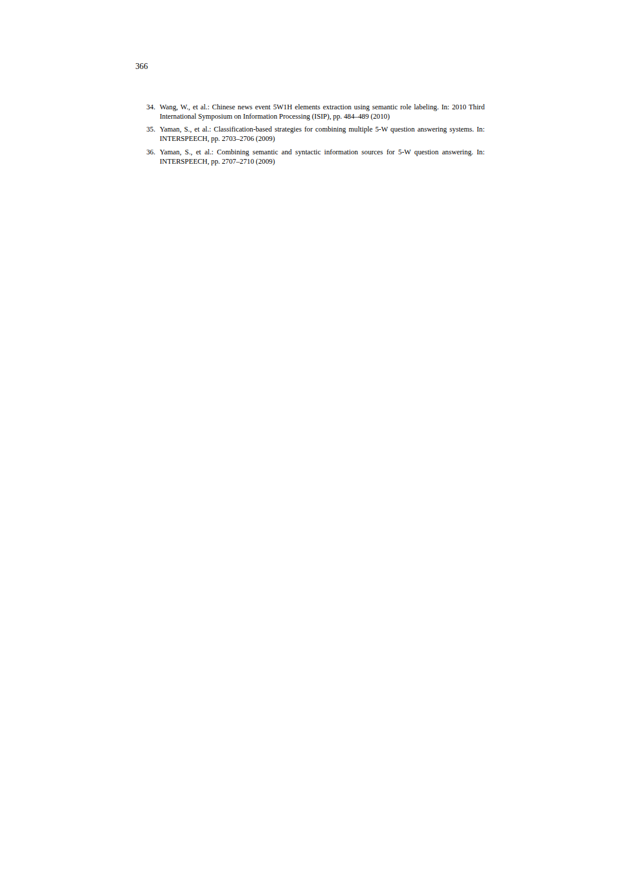366
34. Wang, W., et al.: Chinese news event 5W1H elements extraction using semantic role labeling. In: 2010 Third International Symposium on Information Processing (ISIP), pp. 484–489 (2010)
35. Yaman, S., et al.: Classification-based strategies for combining multiple 5-W question answering systems. In: INTERSPEECH, pp. 2703–2706 (2009)
36. Yaman, S., et al.: Combining semantic and syntactic information sources for 5-W question answering. In: INTERSPEECH, pp. 2707–2710 (2009)